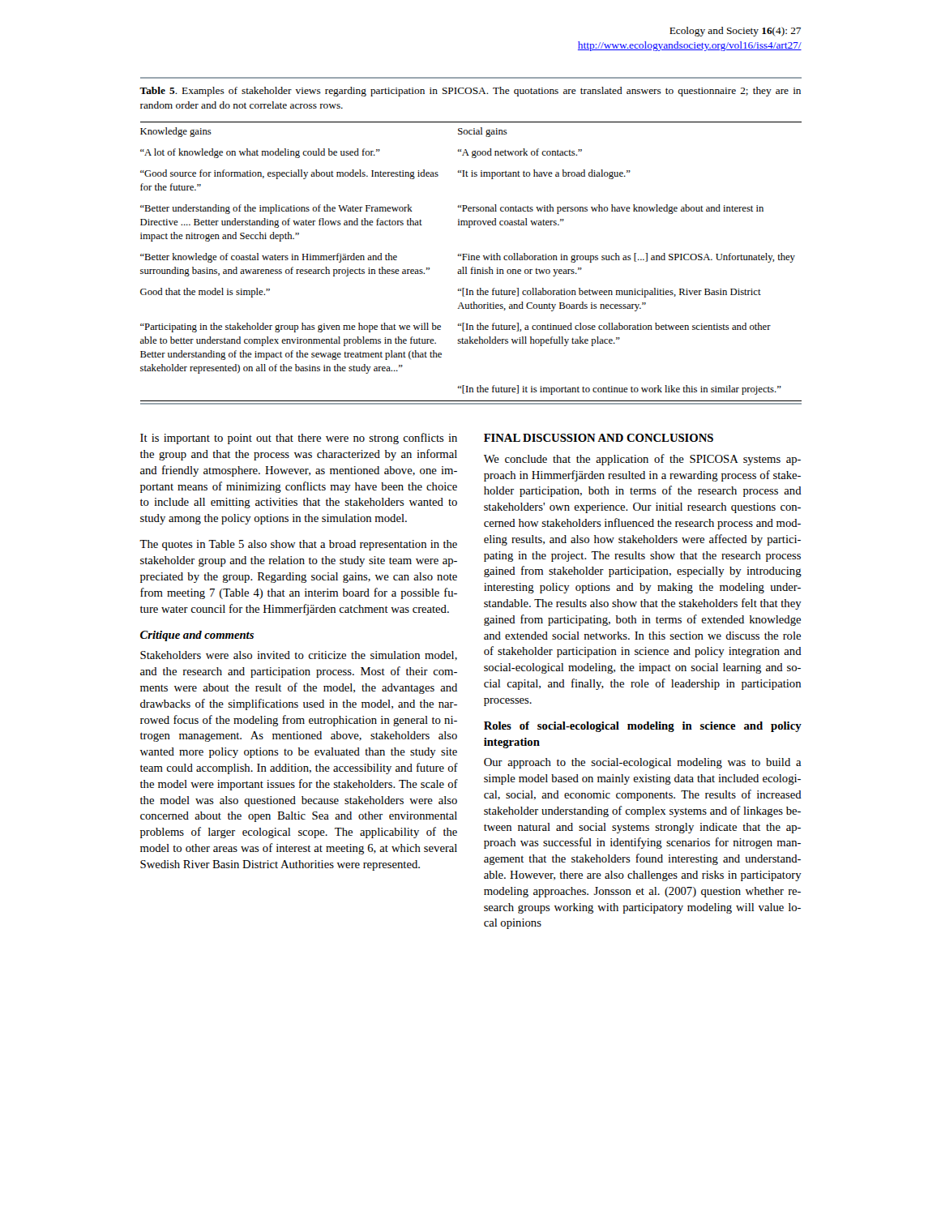Ecology and Society 16(4): 27
http://www.ecologyandsociety.org/vol16/iss4/art27/
Table 5. Examples of stakeholder views regarding participation in SPICOSA. The quotations are translated answers to questionnaire 2; they are in random order and do not correlate across rows.
| Knowledge gains | Social gains |
| --- | --- |
| “A lot of knowledge on what modeling could be used for.” | “A good network of contacts.” |
| “Good source for information, especially about models. Interesting ideas for the future.” | “It is important to have a broad dialogue.” |
| “Better understanding of the implications of the Water Framework Directive .... Better understanding of water flows and the factors that impact the nitrogen and Secchi depth.” | “Personal contacts with persons who have knowledge about and interest in improved coastal waters.” |
| “Better knowledge of coastal waters in Himmerfjärden and the surrounding basins, and awareness of research projects in these areas.” | “Fine with collaboration in groups such as [...] and SPICOSA. Unfortunately, they all finish in one or two years.” |
| Good that the model is simple.” | “[In the future] collaboration between municipalities, River Basin District Authorities, and County Boards is necessary.” |
| “Participating in the stakeholder group has given me hope that we will be able to better understand complex environmental problems in the future. Better understanding of the impact of the sewage treatment plant (that the stakeholder represented) on all of the basins in the study area...” | “[In the future], a continued close collaboration between scientists and other stakeholders will hopefully take place.” |
| | “[In the future] it is important to continue to work like this in similar projects.” |
It is important to point out that there were no strong conflicts in the group and that the process was characterized by an informal and friendly atmosphere. However, as mentioned above, one important means of minimizing conflicts may have been the choice to include all emitting activities that the stakeholders wanted to study among the policy options in the simulation model.
The quotes in Table 5 also show that a broad representation in the stakeholder group and the relation to the study site team were appreciated by the group. Regarding social gains, we can also note from meeting 7 (Table 4) that an interim board for a possible future water council for the Himmerfjärden catchment was created.
Critique and comments
Stakeholders were also invited to criticize the simulation model, and the research and participation process. Most of their comments were about the result of the model, the advantages and drawbacks of the simplifications used in the model, and the narrowed focus of the modeling from eutrophication in general to nitrogen management. As mentioned above, stakeholders also wanted more policy options to be evaluated than the study site team could accomplish. In addition, the accessibility and future of the model were important issues for the stakeholders. The scale of the model was also questioned because stakeholders were also concerned about the open Baltic Sea and other environmental problems of larger ecological scope. The applicability of the model to other areas was of interest at meeting 6, at which several Swedish River Basin District Authorities were represented.
Final discussion and conclusions
We conclude that the application of the SPICOSA systems approach in Himmerfjärden resulted in a rewarding process of stakeholder participation, both in terms of the research process and stakeholders' own experience. Our initial research questions concerned how stakeholders influenced the research process and modeling results, and also how stakeholders were affected by participating in the project. The results show that the research process gained from stakeholder participation, especially by introducing interesting policy options and by making the modeling understandable. The results also show that the stakeholders felt that they gained from participating, both in terms of extended knowledge and extended social networks. In this section we discuss the role of stakeholder participation in science and policy integration and social-ecological modeling, the impact on social learning and social capital, and finally, the role of leadership in participation processes.
Roles of social-ecological modeling in science and policy integration
Our approach to the social-ecological modeling was to build a simple model based on mainly existing data that included ecological, social, and economic components. The results of increased stakeholder understanding of complex systems and of linkages between natural and social systems strongly indicate that the approach was successful in identifying scenarios for nitrogen management that the stakeholders found interesting and understandable. However, there are also challenges and risks in participatory modeling approaches. Jonsson et al. (2007) question whether research groups working with participatory modeling will value local opinions